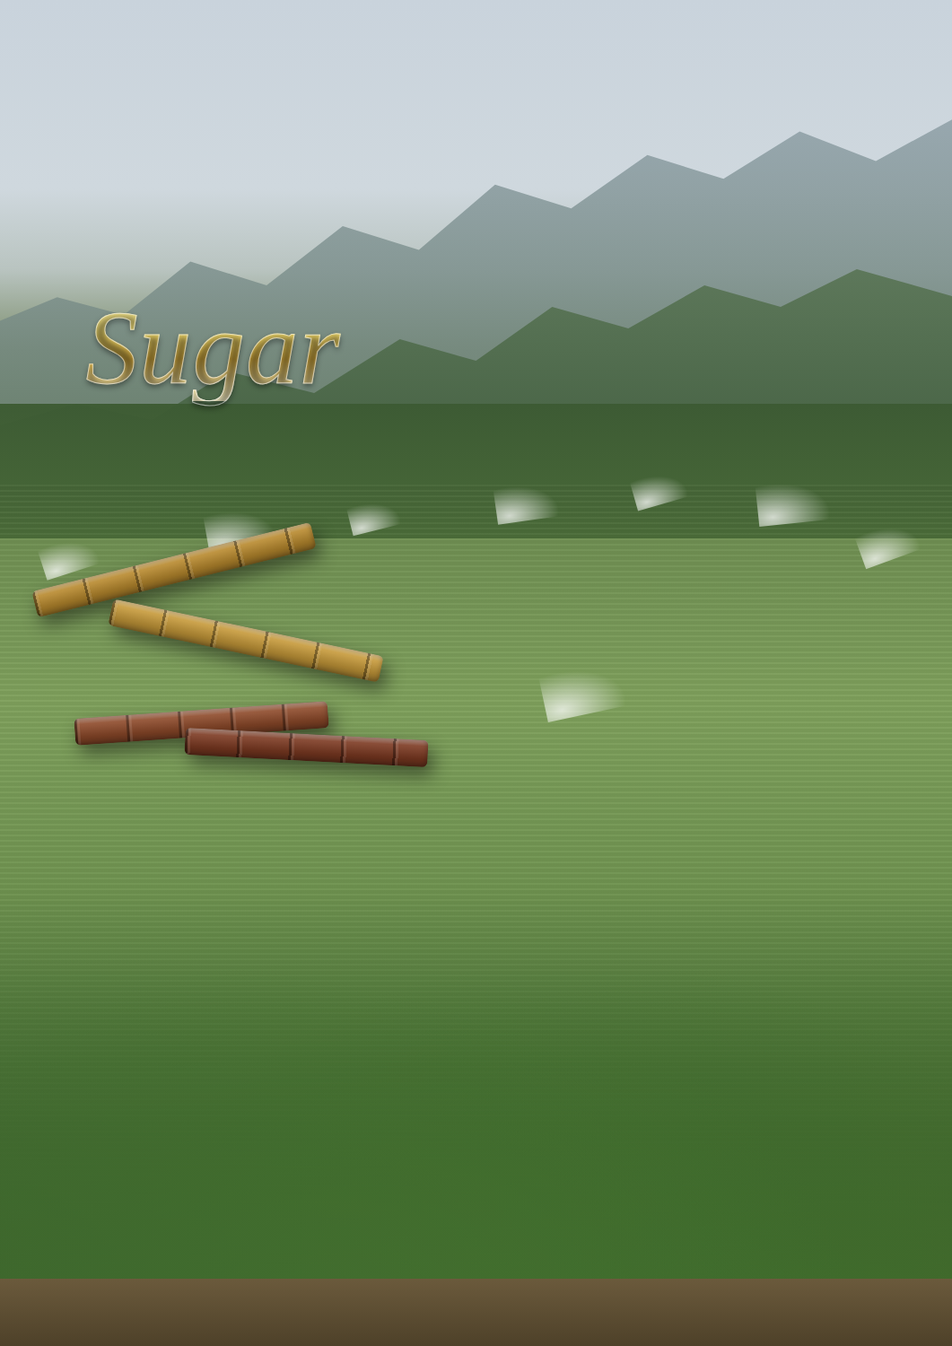Sugar